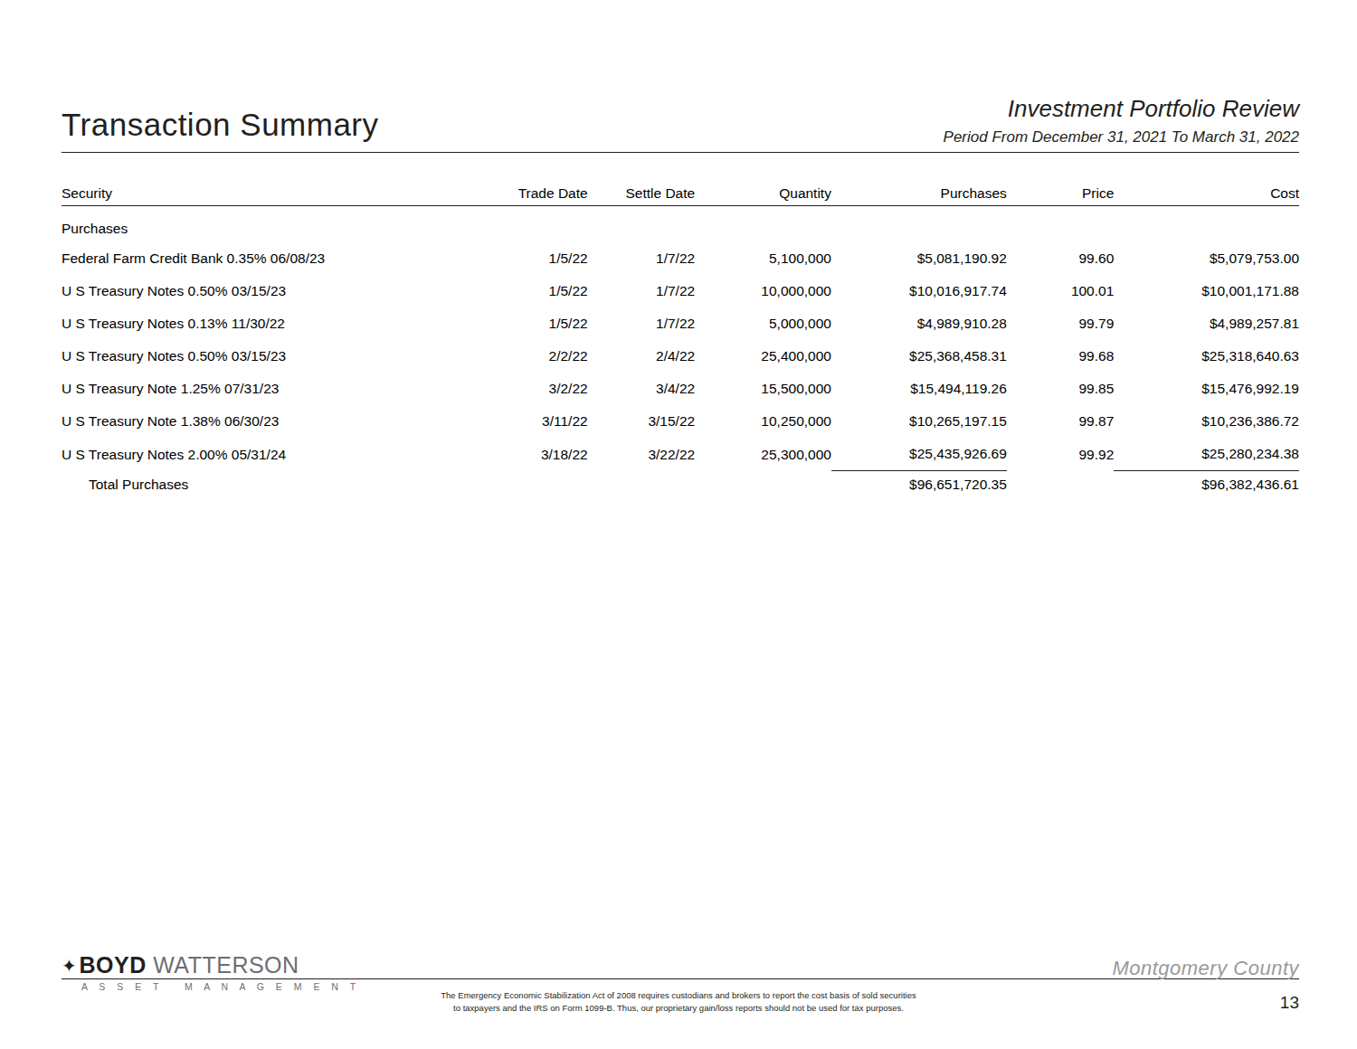Transaction Summary
Investment Portfolio Review
Period From December 31, 2021 To March 31, 2022
| Security | Trade Date | Settle Date | Quantity | Purchases | Price | Cost |
| --- | --- | --- | --- | --- | --- | --- |
| Purchases |
| Federal Farm Credit Bank 0.35% 06/08/23 | 1/5/22 | 1/7/22 | 5,100,000 | $5,081,190.92 | 99.60 | $5,079,753.00 |
| U S Treasury Notes 0.50% 03/15/23 | 1/5/22 | 1/7/22 | 10,000,000 | $10,016,917.74 | 100.01 | $10,001,171.88 |
| U S Treasury Notes 0.13% 11/30/22 | 1/5/22 | 1/7/22 | 5,000,000 | $4,989,910.28 | 99.79 | $4,989,257.81 |
| U S Treasury Notes 0.50% 03/15/23 | 2/2/22 | 2/4/22 | 25,400,000 | $25,368,458.31 | 99.68 | $25,318,640.63 |
| U S Treasury Note 1.25% 07/31/23 | 3/2/22 | 3/4/22 | 15,500,000 | $15,494,119.26 | 99.85 | $15,476,992.19 |
| U S Treasury Note 1.38% 06/30/23 | 3/11/22 | 3/15/22 | 10,250,000 | $10,265,197.15 | 99.87 | $10,236,386.72 |
| U S Treasury Notes 2.00% 05/31/24 | 3/18/22 | 3/22/22 | 25,300,000 | $25,435,926.69 | 99.92 | $25,280,234.38 |
| Total Purchases | | | | $96,651,720.35 | | $96,382,436.61 |
✦BOYD WATTERSON
A S S E T M A N A G E M E N T
Montgomery County
The Emergency Economic Stabilization Act of 2008 requires custodians and brokers to report the cost basis of sold securities
to taxpayers and the IRS on Form 1099-B. Thus, our proprietary gain/loss reports should not be used for tax purposes.
13